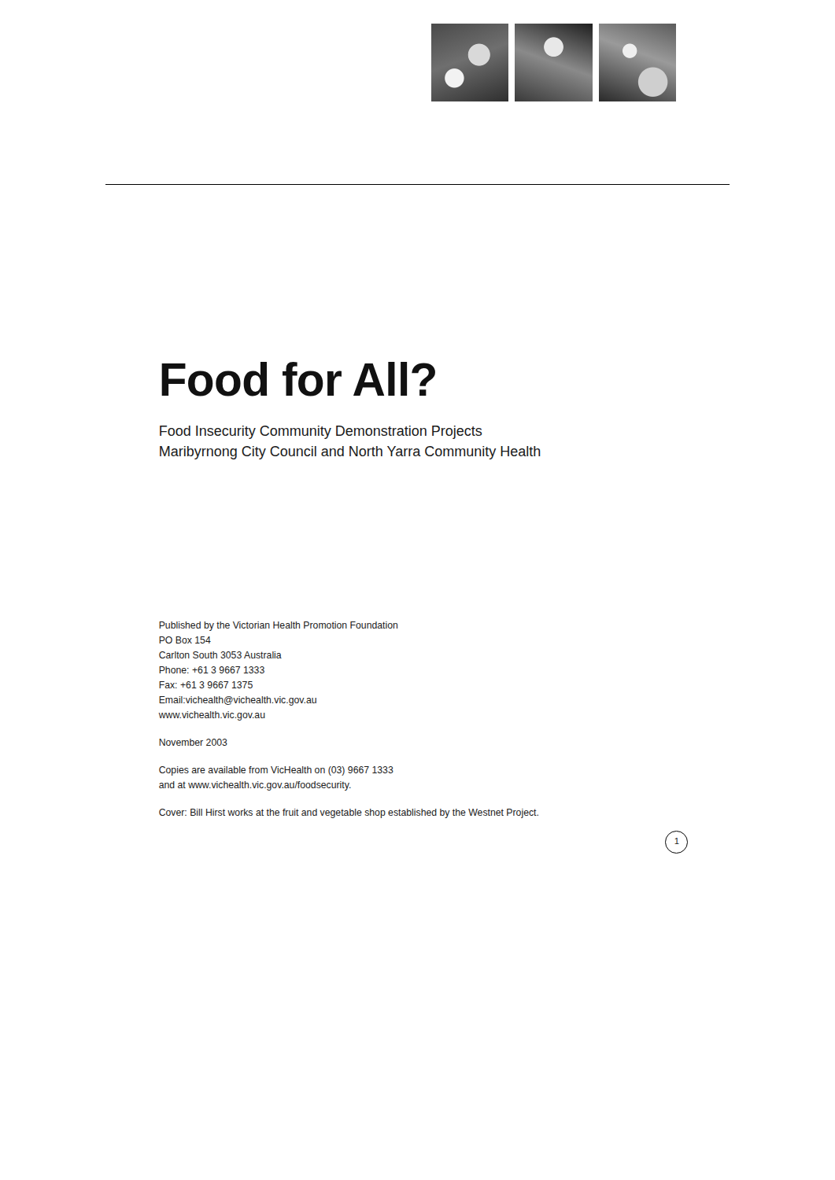Food for All?
Food Insecurity Community Demonstration Projects Maribyrnong City Council and North Yarra Community Health
Published by the Victorian Health Promotion Foundation PO Box 154 Carlton South 3053 Australia Phone: +61 3 9667 1333 Fax: +61 3 9667 1375 Email:vichealth@vichealth.vic.gov.au www.vichealth.vic.gov.au
November 2003
Copies are available from VicHealth on (03) 9667 1333 and at www.vichealth.vic.gov.au/foodsecurity.
Cover: Bill Hirst works at the fruit and vegetable shop established by the Westnet Project.
1